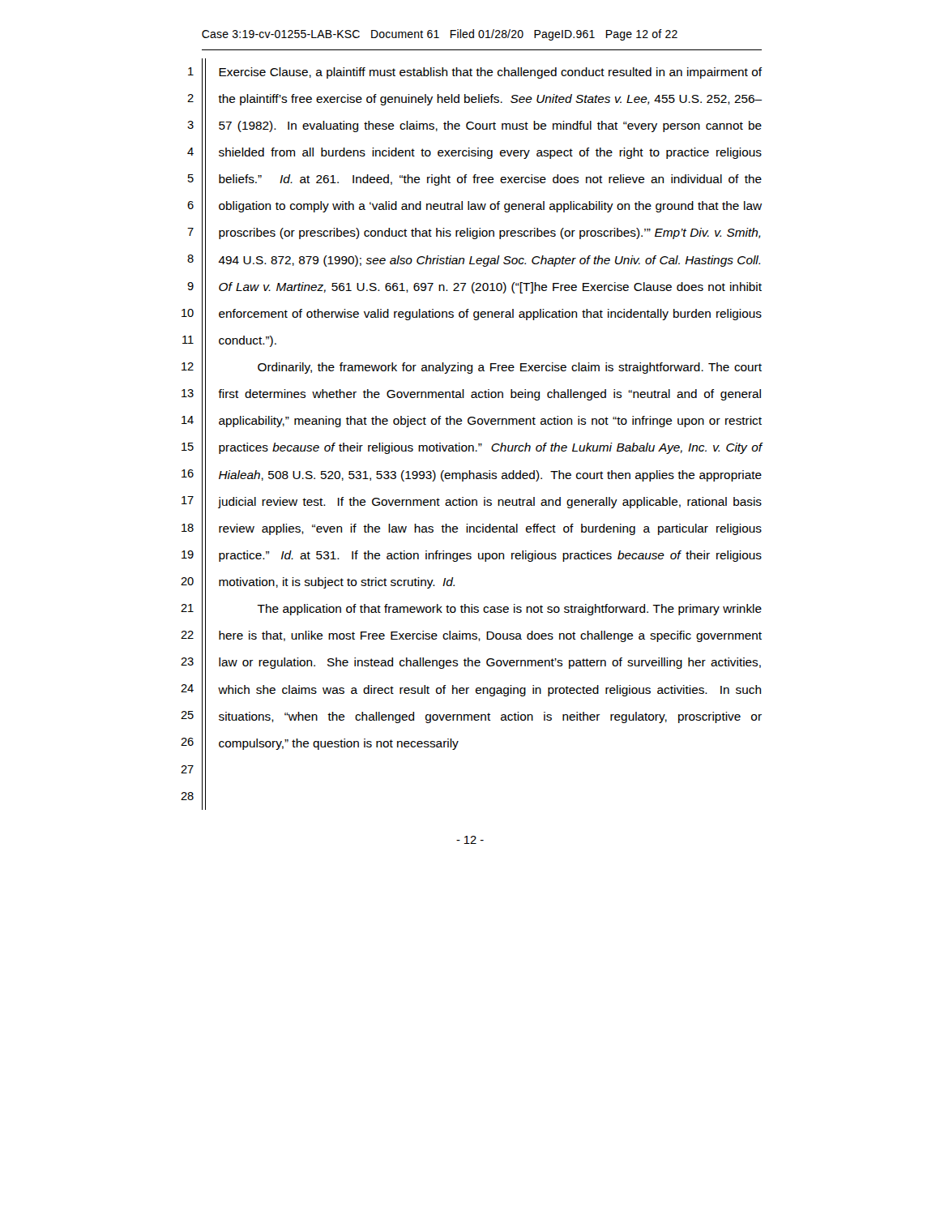Case 3:19-cv-01255-LAB-KSC Document 61 Filed 01/28/20 PageID.961 Page 12 of 22
1
2
3
4
5
6
7
8
9
10
11
12
13
14
15
16
17
18
19
20
21
22
23
24
25
26
27
28
Exercise Clause, a plaintiff must establish that the challenged conduct resulted in an impairment of the plaintiff’s free exercise of genuinely held beliefs. See United States v. Lee, 455 U.S. 252, 256–57 (1982). In evaluating these claims, the Court must be mindful that “every person cannot be shielded from all burdens incident to exercising every aspect of the right to practice religious beliefs.” Id. at 261. Indeed, “the right of free exercise does not relieve an individual of the obligation to comply with a ‘valid and neutral law of general applicability on the ground that the law proscribes (or prescribes) conduct that his religion prescribes (or proscribes).’” Emp’t Div. v. Smith, 494 U.S. 872, 879 (1990); see also Christian Legal Soc. Chapter of the Univ. of Cal. Hastings Coll. Of Law v. Martinez, 561 U.S. 661, 697 n. 27 (2010) (“[T]he Free Exercise Clause does not inhibit enforcement of otherwise valid regulations of general application that incidentally burden religious conduct.”).
Ordinarily, the framework for analyzing a Free Exercise claim is straightforward. The court first determines whether the Governmental action being challenged is “neutral and of general applicability,” meaning that the object of the Government action is not “to infringe upon or restrict practices because of their religious motivation.” Church of the Lukumi Babalu Aye, Inc. v. City of Hialeah, 508 U.S. 520, 531, 533 (1993) (emphasis added). The court then applies the appropriate judicial review test. If the Government action is neutral and generally applicable, rational basis review applies, “even if the law has the incidental effect of burdening a particular religious practice.” Id. at 531. If the action infringes upon religious practices because of their religious motivation, it is subject to strict scrutiny. Id.
The application of that framework to this case is not so straightforward. The primary wrinkle here is that, unlike most Free Exercise claims, Dousa does not challenge a specific government law or regulation. She instead challenges the Government’s pattern of surveilling her activities, which she claims was a direct result of her engaging in protected religious activities. In such situations, “when the challenged government action is neither regulatory, proscriptive or compulsory,” the question is not necessarily
- 12 -